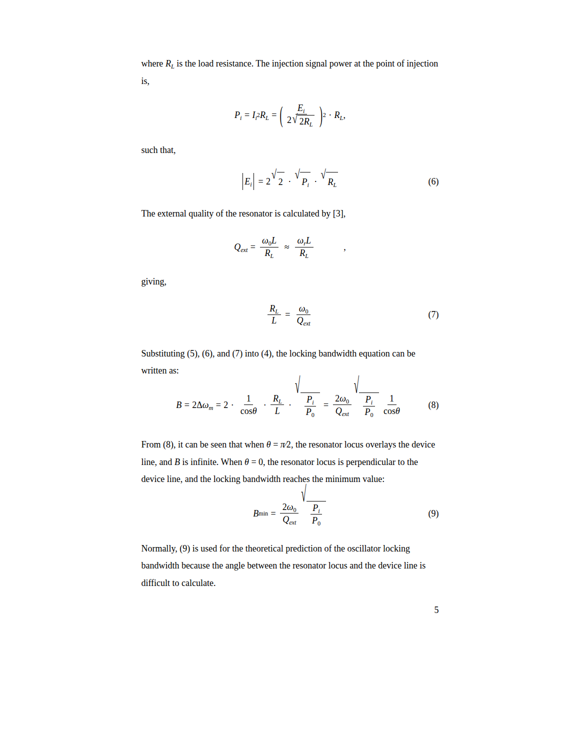where RL is the load resistance. The injection signal power at the point of injection is,
Pi=Ii2RL= ( Ei 2√2RL ) 2 ·RL,
such that,
Ei =2√2 · √Pi · √RL (6)
The external quality of the resonator is calculated by [3],
Qext= ω0L RL ≈ ωr L RL ,
giving,
RL L = ω0 Qext (7)
Substituting (5), (6), and (7) into (4), the locking bandwidth equation can be written as:
B=2Δωm=2 · 1 cosθ · RL L · √ Pi P0 = 2ω0 Qext √ Pi P0 1 cosθ (8)
From (8), it can be seen that when θ = π∕2, the resonator locus overlays the device line, and B is infinite. When θ = 0, the resonator locus is perpendicular to the device line, and the locking bandwidth reaches the minimum value:
Bmin= 2ω0 Qext √ Pi P0 (9)
Normally, (9) is used for the theoretical prediction of the oscillator locking bandwidth because the angle between the resonator locus and the device line is difficult to calculate.
5